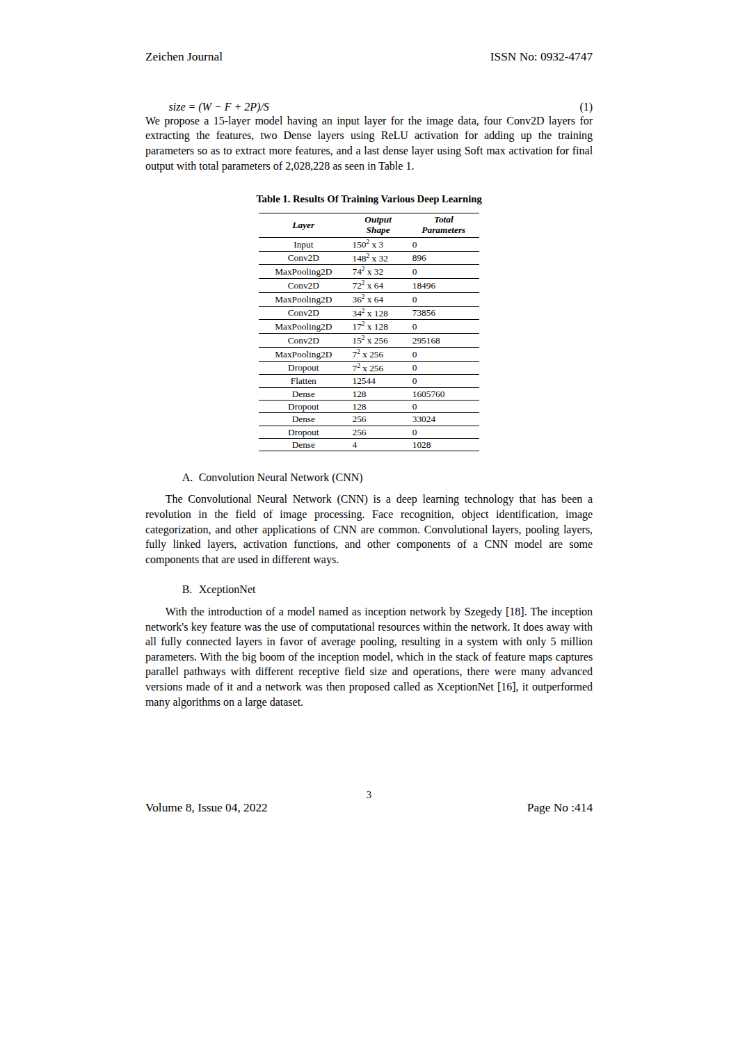Zeichen Journal ISSN No: 0932-4747
size = (W − F + 2P)/S (1)
We propose a 15-layer model having an input layer for the image data, four Conv2D layers for extracting the features, two Dense layers using ReLU activation for adding up the training parameters so as to extract more features, and a last dense layer using Soft max activation for final output with total parameters of 2,028,228 as seen in Table 1.
Table 1. Results Of Training Various Deep Learning
| Layer | Output Shape | Total Parameters |
| --- | --- | --- |
| Input | 150 2 x 3 | 0 |
| Conv2D | 148 2 x 32 | 896 |
| MaxPooling2D | 74 2 x 32 | 0 |
| Conv2D | 72 2 x 64 | 18496 |
| MaxPooling2D | 36 2 x 64 | 0 |
| Conv2D | 34 2 x 128 | 73856 |
| MaxPooling2D | 17 2 x 128 | 0 |
| Conv2D | 15 2 x 256 | 295168 |
| MaxPooling2D | 7 2 x 256 | 0 |
| Dropout | 7 2 x 256 | 0 |
| Flatten | 12544 | 0 |
| Dense | 128 | 1605760 |
| Dropout | 128 | 0 |
| Dense | 256 | 33024 |
| Dropout | 256 | 0 |
| Dense | 4 | 1028 |
A. Convolution Neural Network (CNN)
The Convolutional Neural Network (CNN) is a deep learning technology that has been a revolution in the field of image processing. Face recognition, object identification, image categorization, and other applications of CNN are common. Convolutional layers, pooling layers, fully linked layers, activation functions, and other components of a CNN model are some components that are used in different ways.
B. XceptionNet
With the introduction of a model named as inception network by Szegedy [18]. The inception network's key feature was the use of computational resources within the network. It does away with all fully connected layers in favor of average pooling, resulting in a system with only 5 million parameters. With the big boom of the inception model, which in the stack of feature maps captures parallel pathways with different receptive field size and operations, there were many advanced versions made of it and a network was then proposed called as XceptionNet [16], it outperformed many algorithms on a large dataset.
3
Volume 8, Issue 04, 2022 Page No :414